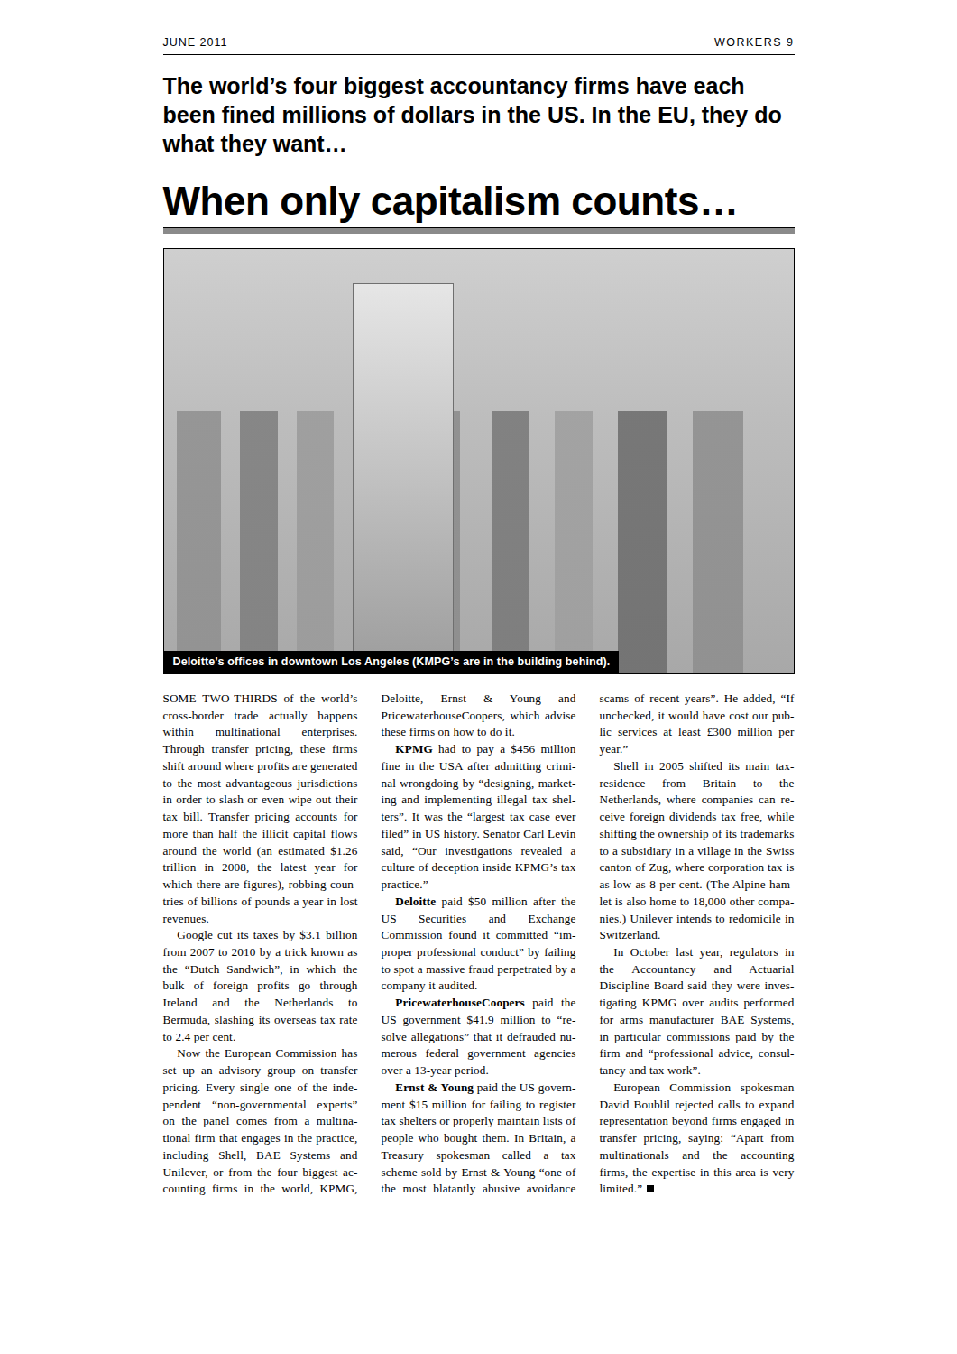JUNE 2011
WORKERS 9
The world’s four biggest accountancy firms have each been fined millions of dollars in the US. In the EU, they do what they want…
When only capitalism counts…
Deloitte’s offices in downtown Los Angeles (KMPG’s are in the building behind).
SOME TWO-THIRDS of the world’s cross-border trade actually happens within multinational enterprises. Through transfer pricing, these firms shift around where profits are generated to the most advantageous jurisdictions in order to slash or even wipe out their tax bill. Transfer pricing accounts for more than half the illicit capital flows around the world (an estimated $1.26 trillion in 2008, the latest year for which there are figures), robbing countries of billions of pounds a year in lost revenues.
Google cut its taxes by $3.1 billion from 2007 to 2010 by a trick known as the “Dutch Sandwich”, in which the bulk of foreign profits go through Ireland and the Netherlands to Bermuda, slashing its overseas tax rate to 2.4 per cent.
Now the European Commission has set up an advisory group on transfer pricing. Every single one of the independent “non-governmental experts” on the panel comes from a multinational firm that engages in the practice, including Shell, BAE Systems and Unilever, or from the four biggest accounting firms in the world, KPMG, Deloitte, Ernst & Young and PricewaterhouseCoopers, which advise these firms on how to do it.
KPMG had to pay a $456 million fine in the USA after admitting criminal wrongdoing by “designing, marketing and implementing illegal tax shelters”. It was the “largest tax case ever filed” in US history. Senator Carl Levin said, “Our investigations revealed a culture of deception inside KPMG’s tax practice.”
Deloitte paid $50 million after the US Securities and Exchange Commission found it committed “improper professional conduct” by failing to spot a massive fraud perpetrated by a company it audited.
PricewaterhouseCoopers paid the US government $41.9 million to “resolve allegations” that it defrauded numerous federal government agencies over a 13-year period.
Ernst & Young paid the US government $15 million for failing to register tax shelters or properly maintain lists of people who bought them. In Britain, a Treasury spokesman called a tax scheme sold by Ernst & Young “one of the most blatantly abusive avoidance scams of recent years”. He added, “If unchecked, it would have cost our public services at least £300 million per year.”
Shell in 2005 shifted its main tax-residence from Britain to the Netherlands, where companies can receive foreign dividends tax free, while shifting the ownership of its trademarks to a subsidiary in a village in the Swiss canton of Zug, where corporation tax is as low as 8 per cent. (The Alpine hamlet is also home to 18,000 other companies.) Unilever intends to redomicile in Switzerland.
In October last year, regulators in the Accountancy and Actuarial Discipline Board said they were investigating KPMG over audits performed for arms manufacturer BAE Systems, in particular commissions paid by the firm and “professional advice, consultancy and tax work”.
European Commission spokesman David Boublil rejected calls to expand representation beyond firms engaged in transfer pricing, saying: “Apart from multinationals and the accounting firms, the expertise in this area is very limited.”